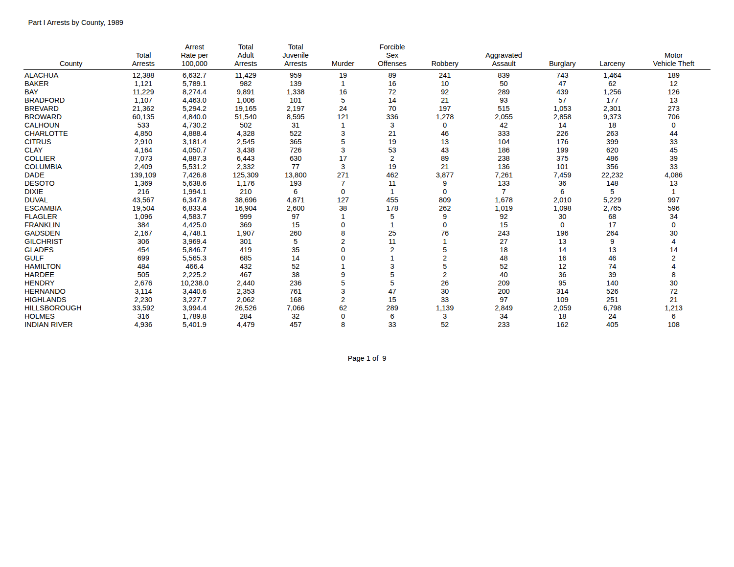Part I Arrests by County, 1989
| County | Total Arrests | Arrest Rate per 100,000 | Total Adult Arrests | Total Juvenile Arrests | Murder | Forcible Sex Offenses | Robbery | Aggravated Assault | Burglary | Larceny | Motor Vehicle Theft |
| --- | --- | --- | --- | --- | --- | --- | --- | --- | --- | --- | --- |
| ALACHUA | 12,388 | 6,632.7 | 11,429 | 959 | 19 | 89 | 241 | 839 | 743 | 1,464 | 189 |
| BAKER | 1,121 | 5,789.1 | 982 | 139 | 1 | 16 | 10 | 50 | 47 | 62 | 12 |
| BAY | 11,229 | 8,274.4 | 9,891 | 1,338 | 16 | 72 | 92 | 289 | 439 | 1,256 | 126 |
| BRADFORD | 1,107 | 4,463.0 | 1,006 | 101 | 5 | 14 | 21 | 93 | 57 | 177 | 13 |
| BREVARD | 21,362 | 5,294.2 | 19,165 | 2,197 | 24 | 70 | 197 | 515 | 1,053 | 2,301 | 273 |
| BROWARD | 60,135 | 4,840.0 | 51,540 | 8,595 | 121 | 336 | 1,278 | 2,055 | 2,858 | 9,373 | 706 |
| CALHOUN | 533 | 4,730.2 | 502 | 31 | 1 | 3 | 0 | 42 | 14 | 18 | 0 |
| CHARLOTTE | 4,850 | 4,888.4 | 4,328 | 522 | 3 | 21 | 46 | 333 | 226 | 263 | 44 |
| CITRUS | 2,910 | 3,181.4 | 2,545 | 365 | 5 | 19 | 13 | 104 | 176 | 399 | 33 |
| CLAY | 4,164 | 4,050.7 | 3,438 | 726 | 3 | 53 | 43 | 186 | 199 | 620 | 45 |
| COLLIER | 7,073 | 4,887.3 | 6,443 | 630 | 17 | 2 | 89 | 238 | 375 | 486 | 39 |
| COLUMBIA | 2,409 | 5,531.2 | 2,332 | 77 | 3 | 19 | 21 | 136 | 101 | 356 | 33 |
| DADE | 139,109 | 7,426.8 | 125,309 | 13,800 | 271 | 462 | 3,877 | 7,261 | 7,459 | 22,232 | 4,086 |
| DESOTO | 1,369 | 5,638.6 | 1,176 | 193 | 7 | 11 | 9 | 133 | 36 | 148 | 13 |
| DIXIE | 216 | 1,994.1 | 210 | 6 | 0 | 1 | 0 | 7 | 6 | 5 | 1 |
| DUVAL | 43,567 | 6,347.8 | 38,696 | 4,871 | 127 | 455 | 809 | 1,678 | 2,010 | 5,229 | 997 |
| ESCAMBIA | 19,504 | 6,833.4 | 16,904 | 2,600 | 38 | 178 | 262 | 1,019 | 1,098 | 2,765 | 596 |
| FLAGLER | 1,096 | 4,583.7 | 999 | 97 | 1 | 5 | 9 | 92 | 30 | 68 | 34 |
| FRANKLIN | 384 | 4,425.0 | 369 | 15 | 0 | 1 | 0 | 15 | 0 | 17 | 0 |
| GADSDEN | 2,167 | 4,748.1 | 1,907 | 260 | 8 | 25 | 76 | 243 | 196 | 264 | 30 |
| GILCHRIST | 306 | 3,969.4 | 301 | 5 | 2 | 11 | 1 | 27 | 13 | 9 | 4 |
| GLADES | 454 | 5,846.7 | 419 | 35 | 0 | 2 | 5 | 18 | 14 | 13 | 14 |
| GULF | 699 | 5,565.3 | 685 | 14 | 0 | 1 | 2 | 48 | 16 | 46 | 2 |
| HAMILTON | 484 | 466.4 | 432 | 52 | 1 | 3 | 5 | 52 | 12 | 74 | 4 |
| HARDEE | 505 | 2,225.2 | 467 | 38 | 9 | 5 | 2 | 40 | 36 | 39 | 8 |
| HENDRY | 2,676 | 10,238.0 | 2,440 | 236 | 5 | 5 | 26 | 209 | 95 | 140 | 30 |
| HERNANDO | 3,114 | 3,440.6 | 2,353 | 761 | 3 | 47 | 30 | 200 | 314 | 526 | 72 |
| HIGHLANDS | 2,230 | 3,227.7 | 2,062 | 168 | 2 | 15 | 33 | 97 | 109 | 251 | 21 |
| HILLSBOROUGH | 33,592 | 3,994.4 | 26,526 | 7,066 | 62 | 289 | 1,139 | 2,849 | 2,059 | 6,798 | 1,213 |
| HOLMES | 316 | 1,789.8 | 284 | 32 | 0 | 6 | 3 | 34 | 18 | 24 | 6 |
| INDIAN RIVER | 4,936 | 5,401.9 | 4,479 | 457 | 8 | 33 | 52 | 233 | 162 | 405 | 108 |
Page 1 of 9